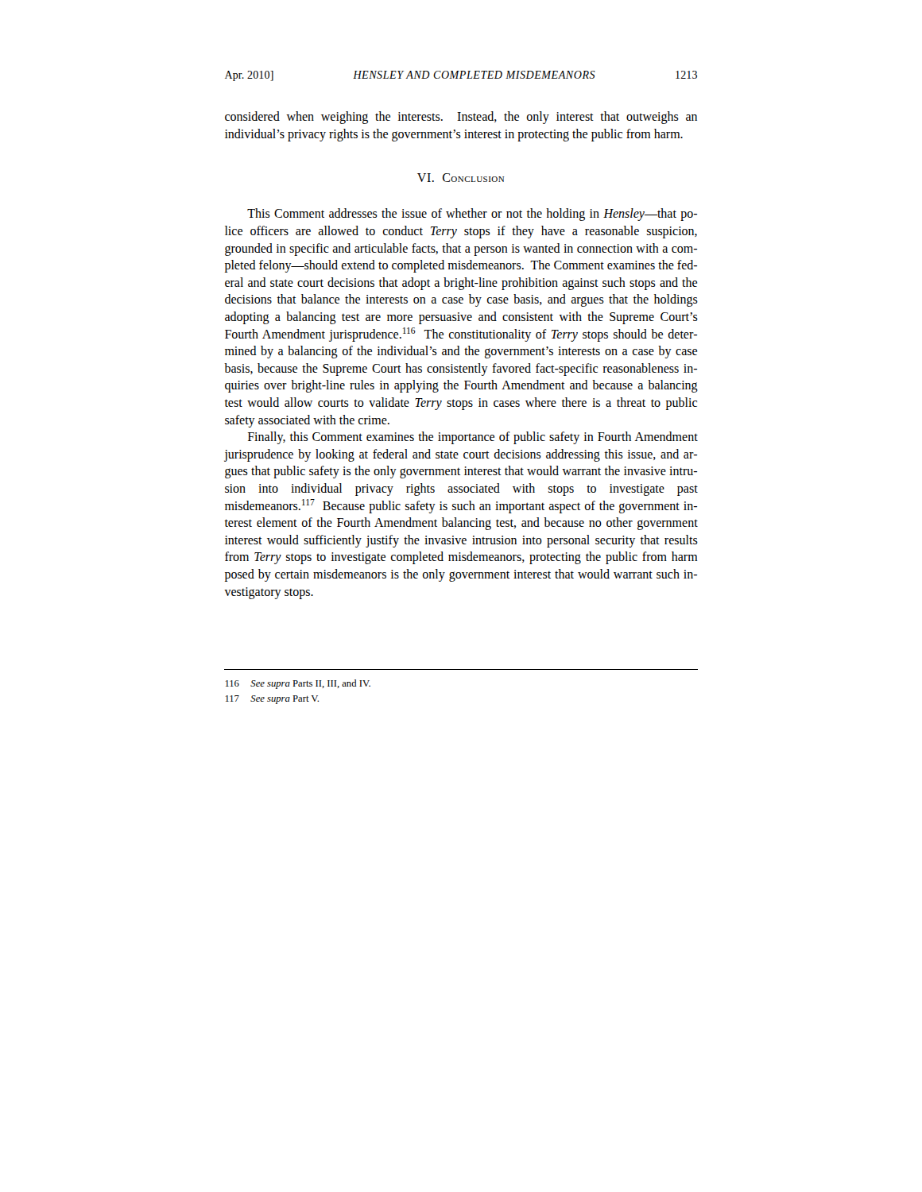Apr. 2010] Hensley and Completed Misdemeanors 1213
considered when weighing the interests. Instead, the only interest that outweighs an individual’s privacy rights is the government’s interest in protecting the public from harm.
VI. Conclusion
This Comment addresses the issue of whether or not the holding in Hensley—that police officers are allowed to conduct Terry stops if they have a reasonable suspicion, grounded in specific and articulable facts, that a person is wanted in connection with a completed felony—should extend to completed misdemeanors. The Comment examines the federal and state court decisions that adopt a bright-line prohibition against such stops and the decisions that balance the interests on a case by case basis, and argues that the holdings adopting a balancing test are more persuasive and consistent with the Supreme Court’s Fourth Amendment jurisprudence.116 The constitutionality of Terry stops should be determined by a balancing of the individual’s and the government’s interests on a case by case basis, because the Supreme Court has consistently favored fact-specific reasonableness inquiries over bright-line rules in applying the Fourth Amendment and because a balancing test would allow courts to validate Terry stops in cases where there is a threat to public safety associated with the crime.
Finally, this Comment examines the importance of public safety in Fourth Amendment jurisprudence by looking at federal and state court decisions addressing this issue, and argues that public safety is the only government interest that would warrant the invasive intrusion into individual privacy rights associated with stops to investigate past misdemeanors.117 Because public safety is such an important aspect of the government interest element of the Fourth Amendment balancing test, and because no other government interest would sufficiently justify the invasive intrusion into personal security that results from Terry stops to investigate completed misdemeanors, protecting the public from harm posed by certain misdemeanors is the only government interest that would warrant such investigatory stops.
116 See supra Parts II, III, and IV.
117 See supra Part V.